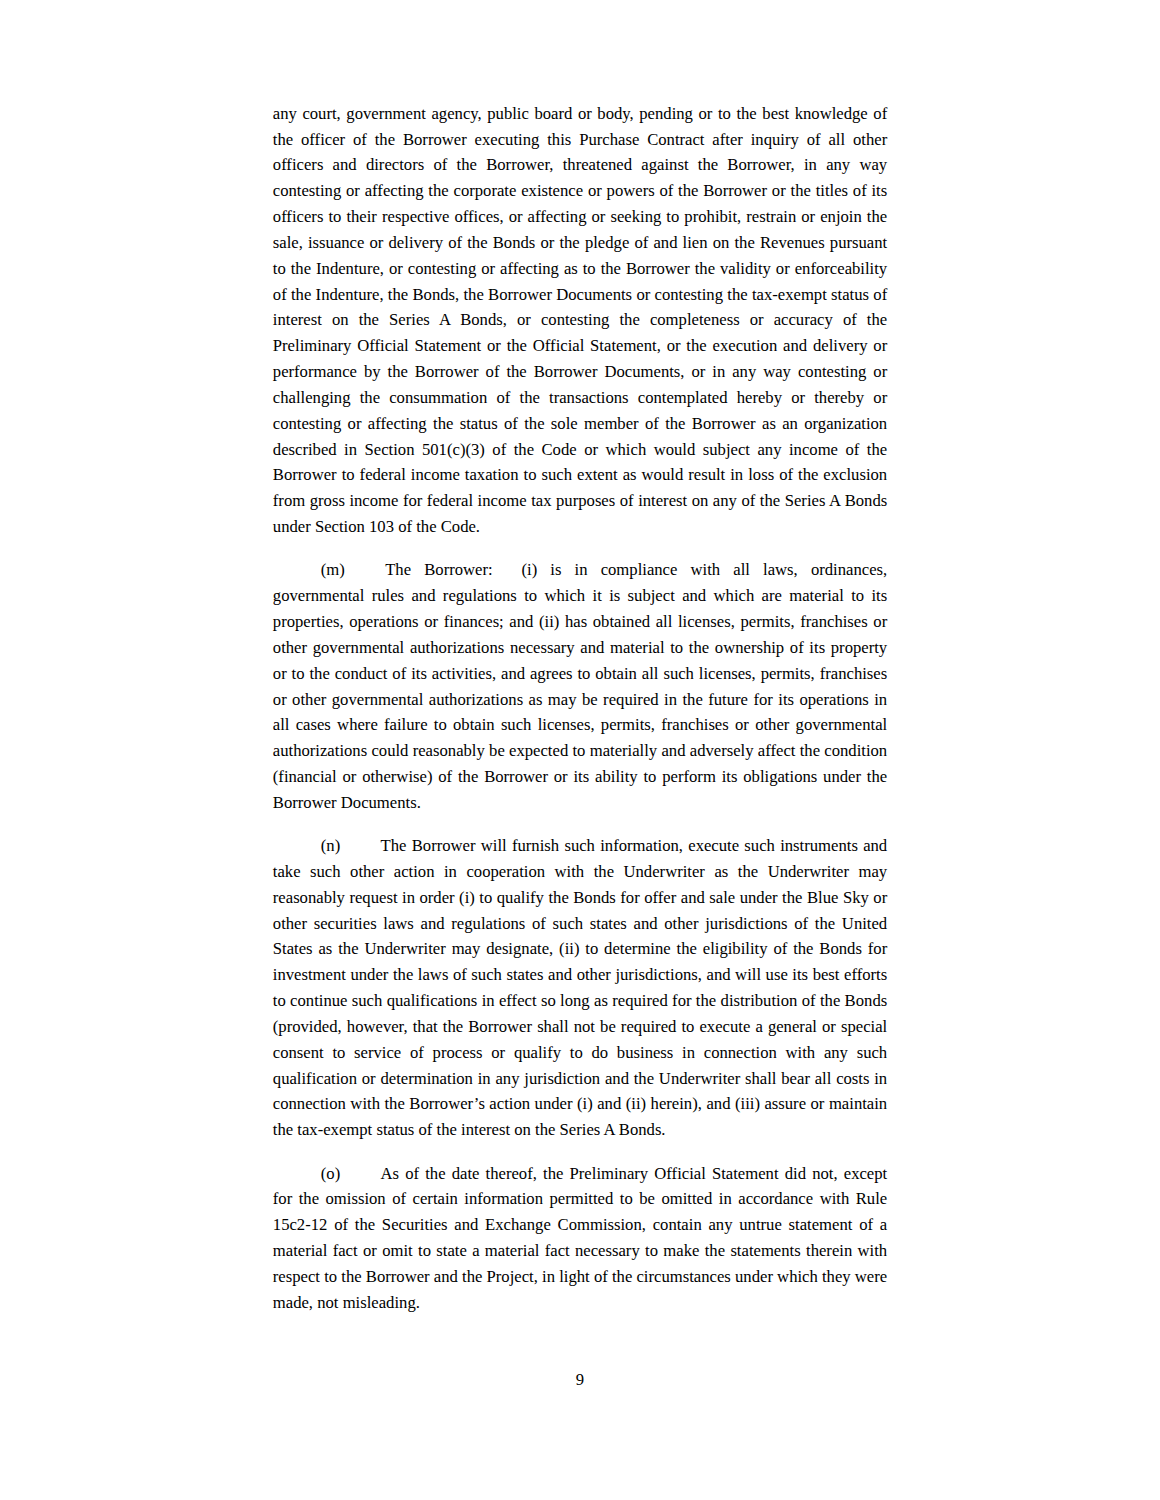any court, government agency, public board or body, pending or to the best knowledge of the officer of the Borrower executing this Purchase Contract after inquiry of all other officers and directors of the Borrower, threatened against the Borrower, in any way contesting or affecting the corporate existence or powers of the Borrower or the titles of its officers to their respective offices, or affecting or seeking to prohibit, restrain or enjoin the sale, issuance or delivery of the Bonds or the pledge of and lien on the Revenues pursuant to the Indenture, or contesting or affecting as to the Borrower the validity or enforceability of the Indenture, the Bonds, the Borrower Documents or contesting the tax-exempt status of interest on the Series A Bonds, or contesting the completeness or accuracy of the Preliminary Official Statement or the Official Statement, or the execution and delivery or performance by the Borrower of the Borrower Documents, or in any way contesting or challenging the consummation of the transactions contemplated hereby or thereby or contesting or affecting the status of the sole member of the Borrower as an organization described in Section 501(c)(3) of the Code or which would subject any income of the Borrower to federal income taxation to such extent as would result in loss of the exclusion from gross income for federal income tax purposes of interest on any of the Series A Bonds under Section 103 of the Code.
(m) The Borrower: (i) is in compliance with all laws, ordinances, governmental rules and regulations to which it is subject and which are material to its properties, operations or finances; and (ii) has obtained all licenses, permits, franchises or other governmental authorizations necessary and material to the ownership of its property or to the conduct of its activities, and agrees to obtain all such licenses, permits, franchises or other governmental authorizations as may be required in the future for its operations in all cases where failure to obtain such licenses, permits, franchises or other governmental authorizations could reasonably be expected to materially and adversely affect the condition (financial or otherwise) of the Borrower or its ability to perform its obligations under the Borrower Documents.
(n) The Borrower will furnish such information, execute such instruments and take such other action in cooperation with the Underwriter as the Underwriter may reasonably request in order (i) to qualify the Bonds for offer and sale under the Blue Sky or other securities laws and regulations of such states and other jurisdictions of the United States as the Underwriter may designate, (ii) to determine the eligibility of the Bonds for investment under the laws of such states and other jurisdictions, and will use its best efforts to continue such qualifications in effect so long as required for the distribution of the Bonds (provided, however, that the Borrower shall not be required to execute a general or special consent to service of process or qualify to do business in connection with any such qualification or determination in any jurisdiction and the Underwriter shall bear all costs in connection with the Borrower’s action under (i) and (ii) herein), and (iii) assure or maintain the tax-exempt status of the interest on the Series A Bonds.
(o) As of the date thereof, the Preliminary Official Statement did not, except for the omission of certain information permitted to be omitted in accordance with Rule 15c2-12 of the Securities and Exchange Commission, contain any untrue statement of a material fact or omit to state a material fact necessary to make the statements therein with respect to the Borrower and the Project, in light of the circumstances under which they were made, not misleading.
9